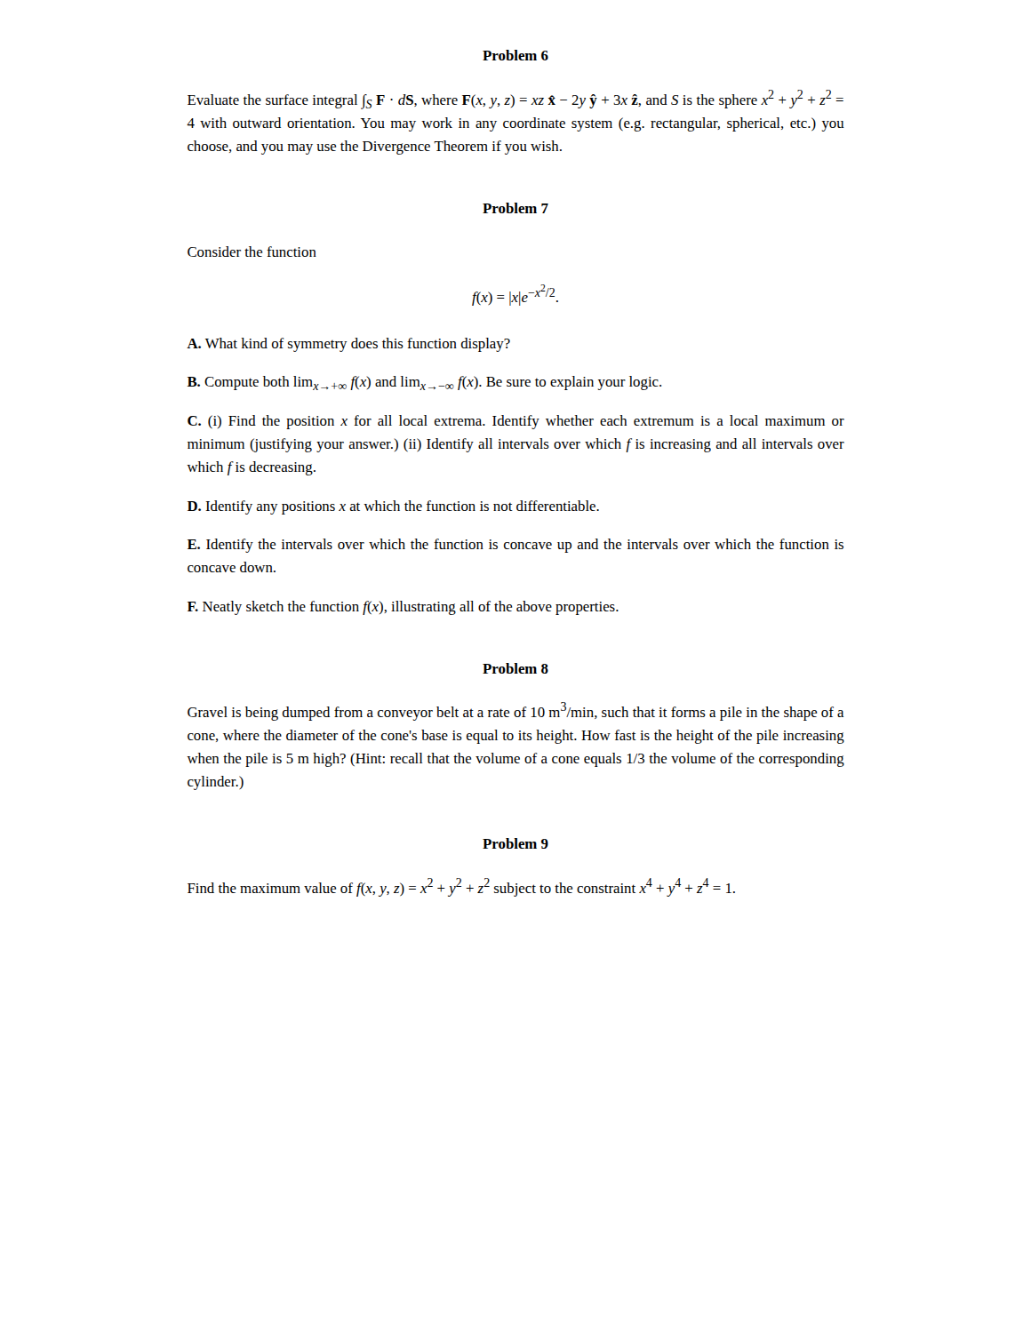Problem 6
Evaluate the surface integral ∫S F · dS, where F(x, y, z) = xz x̂ − 2y ŷ + 3x ẑ, and S is the sphere x2 + y2 + z2 = 4 with outward orientation. You may work in any coordinate system (e.g. rectangular, spherical, etc.) you choose, and you may use the Divergence Theorem if you wish.
Problem 7
Consider the function
f(x) = |x|e−x2/2.
A. What kind of symmetry does this function display?
B. Compute both limx→+∞ f(x) and limx→−∞ f(x). Be sure to explain your logic.
C. (i) Find the position x for all local extrema. Identify whether each extremum is a local maximum or minimum (justifying your answer.) (ii) Identify all intervals over which f is increasing and all intervals over which f is decreasing.
D. Identify any positions x at which the function is not differentiable.
E. Identify the intervals over which the function is concave up and the intervals over which the function is concave down.
F. Neatly sketch the function f(x), illustrating all of the above properties.
Problem 8
Gravel is being dumped from a conveyor belt at a rate of 10 m3/min, such that it forms a pile in the shape of a cone, where the diameter of the cone's base is equal to its height. How fast is the height of the pile increasing when the pile is 5 m high? (Hint: recall that the volume of a cone equals 1/3 the volume of the corresponding cylinder.)
Problem 9
Find the maximum value of f(x, y, z) = x2 + y2 + z2 subject to the constraint x4 + y4 + z4 = 1.